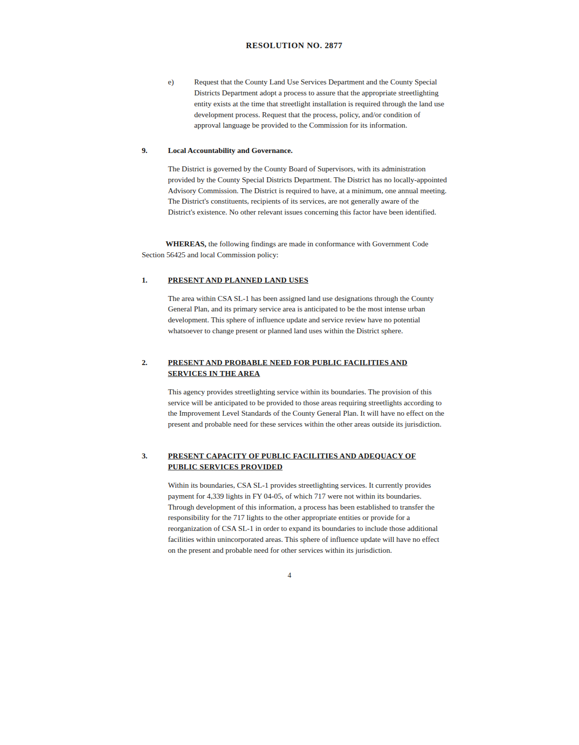RESOLUTION NO. 2877
e)
Request that the County Land Use Services Department and the County Special Districts Department adopt a process to assure that the appropriate streetlighting entity exists at the time that streetlight installation is required through the land use development process. Request that the process, policy, and/or condition of approval language be provided to the Commission for its information.
9.
Local Accountability and Governance.
The District is governed by the County Board of Supervisors, with its administration provided by the County Special Districts Department. The District has no locally-appointed Advisory Commission. The District is required to have, at a minimum, one annual meeting. The District's constituents, recipients of its services, are not generally aware of the District's existence. No other relevant issues concerning this factor have been identified.
WHEREAS, the following findings are made in conformance with Government Code Section 56425 and local Commission policy:
1.
PRESENT AND PLANNED LAND USES
The area within CSA SL-1 has been assigned land use designations through the County General Plan, and its primary service area is anticipated to be the most intense urban development. This sphere of influence update and service review have no potential whatsoever to change present or planned land uses within the District sphere.
2.
PRESENT AND PROBABLE NEED FOR PUBLIC FACILITIES AND SERVICES IN THE AREA
This agency provides streetlighting service within its boundaries. The provision of this service will be anticipated to be provided to those areas requiring streetlights according to the Improvement Level Standards of the County General Plan. It will have no effect on the present and probable need for these services within the other areas outside its jurisdiction.
3.
PRESENT CAPACITY OF PUBLIC FACILITIES AND ADEQUACY OF PUBLIC SERVICES PROVIDED
Within its boundaries, CSA SL-1 provides streetlighting services. It currently provides payment for 4,339 lights in FY 04-05, of which 717 were not within its boundaries. Through development of this information, a process has been established to transfer the responsibility for the 717 lights to the other appropriate entities or provide for a reorganization of CSA SL-1 in order to expand its boundaries to include those additional facilities within unincorporated areas. This sphere of influence update will have no effect on the present and probable need for other services within its jurisdiction.
4